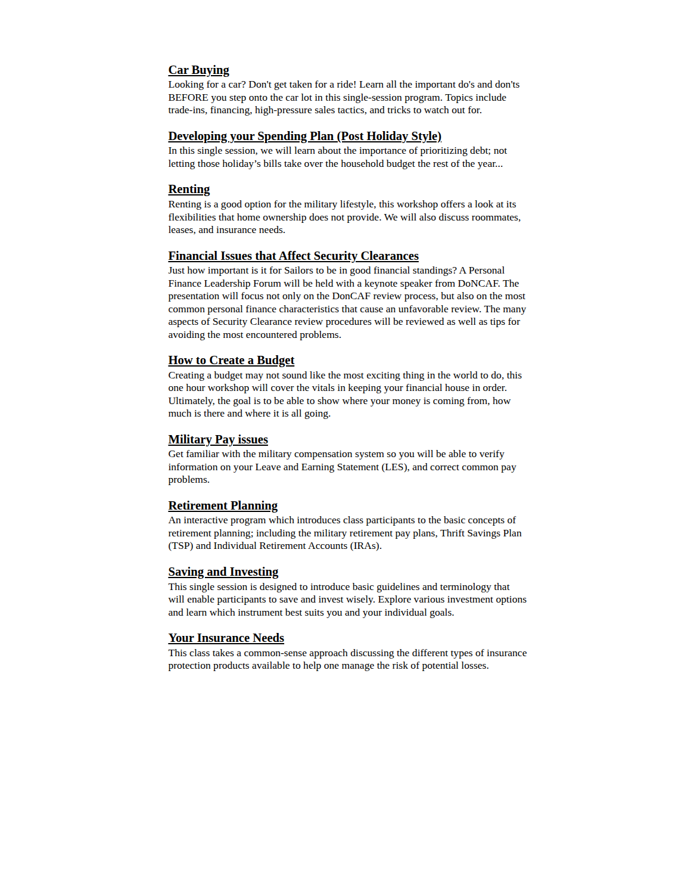Car Buying
Looking for a car? Don't get taken for a ride! Learn all the important do's and don'ts BEFORE you step onto the car lot in this single-session program. Topics include trade-ins, financing, high-pressure sales tactics, and tricks to watch out for.
Developing your Spending Plan (Post Holiday Style)
In this single session, we will learn about the importance of prioritizing debt; not letting those holiday’s bills take over the household budget the rest of the year...
Renting
Renting is a good option for the military lifestyle, this workshop offers a look at its flexibilities that home ownership does not provide. We will also discuss roommates, leases, and insurance needs.
Financial Issues that Affect Security Clearances
Just how important is it for Sailors to be in good financial standings? A Personal Finance Leadership Forum will be held with a keynote speaker from DoNCAF. The presentation will focus not only on the DonCAF review process, but also on the most common personal finance characteristics that cause an unfavorable review. The many aspects of Security Clearance review procedures will be reviewed as well as tips for avoiding the most encountered problems.
How to Create a Budget
Creating a budget may not sound like the most exciting thing in the world to do, this one hour workshop will cover the vitals in keeping your financial house in order. Ultimately, the goal is to be able to show where your money is coming from, how much is there and where it is all going.
Military Pay issues
Get familiar with the military compensation system so you will be able to verify information on your Leave and Earning Statement (LES), and correct common pay problems.
Retirement Planning
An interactive program which introduces class participants to the basic concepts of retirement planning; including the military retirement pay plans, Thrift Savings Plan (TSP) and Individual Retirement Accounts (IRAs).
Saving and Investing
This single session is designed to introduce basic guidelines and terminology that will enable participants to save and invest wisely. Explore various investment options and learn which instrument best suits you and your individual goals.
Your Insurance Needs
This class takes a common-sense approach discussing the different types of insurance protection products available to help one manage the risk of potential losses.